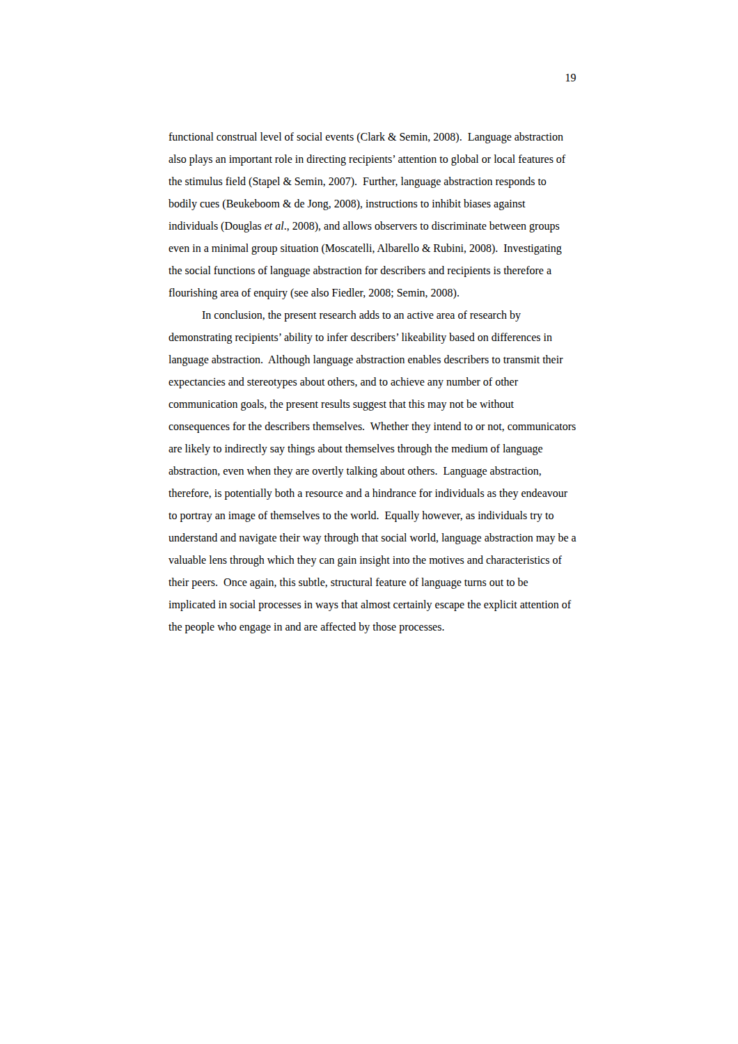19
functional construal level of social events (Clark & Semin, 2008). Language abstraction also plays an important role in directing recipients’ attention to global or local features of the stimulus field (Stapel & Semin, 2007). Further, language abstraction responds to bodily cues (Beukeboom & de Jong, 2008), instructions to inhibit biases against individuals (Douglas et al., 2008), and allows observers to discriminate between groups even in a minimal group situation (Moscatelli, Albarello & Rubini, 2008). Investigating the social functions of language abstraction for describers and recipients is therefore a flourishing area of enquiry (see also Fiedler, 2008; Semin, 2008).
In conclusion, the present research adds to an active area of research by demonstrating recipients’ ability to infer describers’ likeability based on differences in language abstraction. Although language abstraction enables describers to transmit their expectancies and stereotypes about others, and to achieve any number of other communication goals, the present results suggest that this may not be without consequences for the describers themselves. Whether they intend to or not, communicators are likely to indirectly say things about themselves through the medium of language abstraction, even when they are overtly talking about others. Language abstraction, therefore, is potentially both a resource and a hindrance for individuals as they endeavour to portray an image of themselves to the world. Equally however, as individuals try to understand and navigate their way through that social world, language abstraction may be a valuable lens through which they can gain insight into the motives and characteristics of their peers. Once again, this subtle, structural feature of language turns out to be implicated in social processes in ways that almost certainly escape the explicit attention of the people who engage in and are affected by those processes.